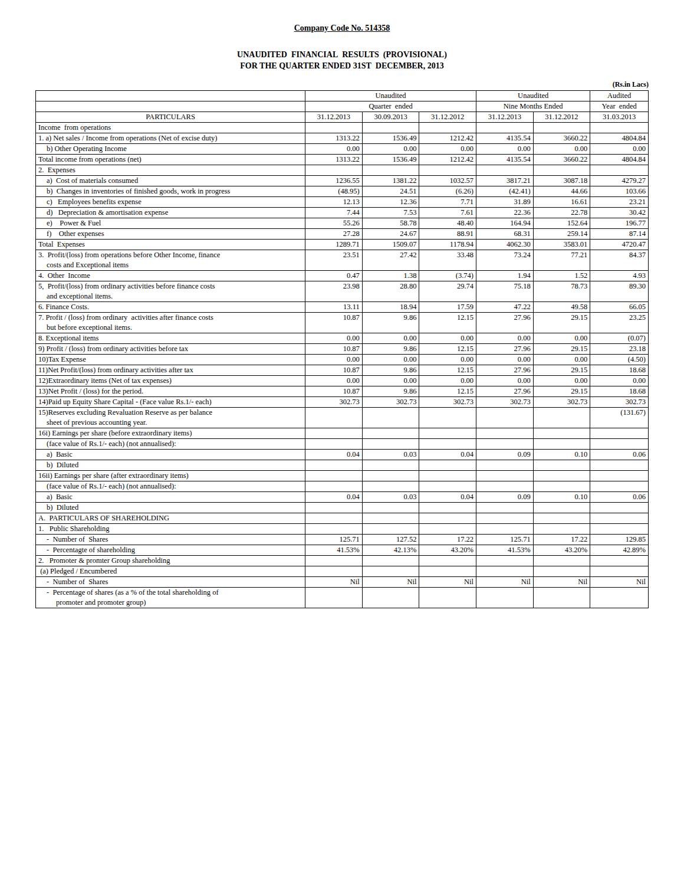Company Code No. 514358
UNAUDITED FINANCIAL RESULTS (PROVISIONAL)
FOR THE QUARTER ENDED 31ST DECEMBER, 2013
(Rs.in Lacs)
| | Unaudited | Unaudited | Audited |
| --- | --- | --- | --- |
| | Quarter ended | Nine Months Ended | Year ended |
| PARTICULARS | 31.12.2013 | 30.09.2013 | 31.12.2012 | 31.12.2013 | 31.12.2012 | 31.03.2013 |
| Income from operations | | | | | | |
| 1. a) Net sales / Income from operations (Net of excise duty) | 1313.22 | 1536.49 | 1212.42 | 4135.54 | 3660.22 | 4804.84 |
| b) Other Operating Income | 0.00 | 0.00 | 0.00 | 0.00 | 0.00 | 0.00 |
| Total income from operations (net) | 1313.22 | 1536.49 | 1212.42 | 4135.54 | 3660.22 | 4804.84 |
| 2. Expenses | | | | | | |
| a) Cost of materials consumed | 1236.55 | 1381.22 | 1032.57 | 3817.21 | 3087.18 | 4279.27 |
| b) Changes in inventories of finished goods, work in progress | (48.95) | 24.51 | (6.26) | (42.41) | 44.66 | 103.66 |
| c) Employees benefits expense | 12.13 | 12.36 | 7.71 | 31.89 | 16.61 | 23.21 |
| d) Depreciation & amortisation expense | 7.44 | 7.53 | 7.61 | 22.36 | 22.78 | 30.42 |
| e) Power & Fuel | 55.26 | 58.78 | 48.40 | 164.94 | 152.64 | 196.77 |
| f) Other expenses | 27.28 | 24.67 | 88.91 | 68.31 | 259.14 | 87.14 |
| Total Expenses | 1289.71 | 1509.07 | 1178.94 | 4062.30 | 3583.01 | 4720.47 |
| 3. Profit/(loss) from operations before Other Income, finance | 23.51 | 27.42 | 33.48 | 73.24 | 77.21 | 84.37 |
| costs and Exceptional items | | | | | | |
| 4. Other Income | 0.47 | 1.38 | (3.74) | 1.94 | 1.52 | 4.93 |
| 5, Profit/(loss) from ordinary activities before finance costs | 23.98 | 28.80 | 29.74 | 75.18 | 78.73 | 89.30 |
| and exceptional items. | | | | | | |
| 6. Finance Costs. | 13.11 | 18.94 | 17.59 | 47.22 | 49.58 | 66.05 |
| 7. Profit / (loss) from ordinary activities after finance costs | 10.87 | 9.86 | 12.15 | 27.96 | 29.15 | 23.25 |
| but before exceptional items. | | | | | | |
| 8. Exceptional items | 0.00 | 0.00 | 0.00 | 0.00 | 0.00 | (0.07) |
| 9) Profit / (loss) from ordinary activities before tax | 10.87 | 9.86 | 12.15 | 27.96 | 29.15 | 23.18 |
| 10)Tax Expense | 0.00 | 0.00 | 0.00 | 0.00 | 0.00 | (4.50) |
| 11)Net Profit/(loss) from ordinary activities after tax | 10.87 | 9.86 | 12.15 | 27.96 | 29.15 | 18.68 |
| 12)Extraordinary items (Net of tax expenses) | 0.00 | 0.00 | 0.00 | 0.00 | 0.00 | 0.00 |
| 13)Net Profit / (loss) for the period. | 10.87 | 9.86 | 12.15 | 27.96 | 29.15 | 18.68 |
| 14)Paid up Equity Share Capital - (Face value Rs.1/- each) | 302.73 | 302.73 | 302.73 | 302.73 | 302.73 | 302.73 |
| 15)Reserves excluding Revaluation Reserve as per balance | | | | | | (131.67) |
| sheet of previous accounting year. | | | | | | |
| 16i) Earnings per share (before extraordinary items) | | | | | | |
| (face value of Rs.1/- each) (not annualised): | | | | | | |
| a) Basic | 0.04 | 0.03 | 0.04 | 0.09 | 0.10 | 0.06 |
| b) Diluted | | | | | | |
| 16ii) Earnings per share (after extraordinary items) | | | | | | |
| (face value of Rs.1/- each) (not annualised): | | | | | | |
| a) Basic | 0.04 | 0.03 | 0.04 | 0.09 | 0.10 | 0.06 |
| b) Diluted | | | | | | |
| A. PARTICULARS OF SHAREHOLDING | | | | | | |
| 1. Public Shareholding | | | | | | |
| - Number of Shares | 125.71 | 127.52 | 17.22 | 125.71 | 17.22 | 129.85 |
| - Percentagte of shareholding | 41.53% | 42.13% | 43.20% | 41.53% | 43.20% | 42.89% |
| 2. Promoter & promter Group shareholding | | | | | | |
| (a) Pledged / Encumbered | | | | | | |
| - Number of Shares | Nil | Nil | Nil | Nil | Nil | Nil |
| - Percentage of shares (as a % of the total shareholding of | | | | | | |
| promoter and promoter group) | | | | | | |